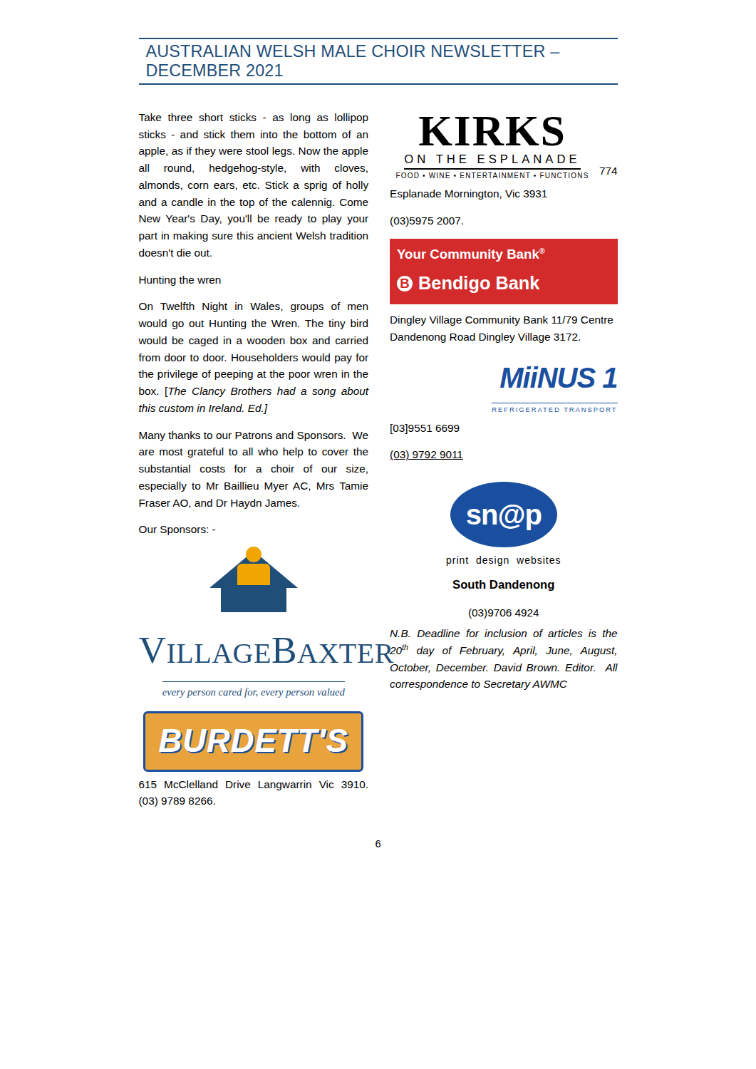AUSTRALIAN WELSH MALE CHOIR NEWSLETTER – DECEMBER 2021
Take three short sticks - as long as lollipop sticks - and stick them into the bottom of an apple, as if they were stool legs. Now the apple all round, hedgehog-style, with cloves, almonds, corn ears, etc. Stick a sprig of holly and a candle in the top of the calennig. Come New Year's Day, you'll be ready to play your part in making sure this ancient Welsh tradition doesn't die out.
Hunting the wren
On Twelfth Night in Wales, groups of men would go out Hunting the Wren. The tiny bird would be caged in a wooden box and carried from door to door. Householders would pay for the privilege of peeping at the poor wren in the box. [The Clancy Brothers had a song about this custom in Ireland. Ed.]
Many thanks to our Patrons and Sponsors. We are most grateful to all who help to cover the substantial costs for a choir of our size, especially to Mr Baillieu Myer AC, Mrs Tamie Fraser AO, and Dr Haydn James.
Our Sponsors: -
VILLAGEBAXTER
every person cared for, every person valued
BURDETT'S
615 McClelland Drive Langwarrin Vic 3910. (03) 9789 8266.
KIRKS
ON THE ESPLANADE
FOOD • WINE • ENTERTAINMENT • FUNCTIONS
774
Esplanade Mornington, Vic 3931
(03)5975 2007.
Your Community Bank®
B Bendigo Bank
Dingley Village Community Bank 11/79 Centre Dandenong Road Dingley Village 3172.
MiiNUS 1
REFRIGERATED TRANSPORT
[03]9551 6699
(03) 9792 9011
sn@p
print design websites
South Dandenong
(03)9706 4924
N.B. Deadline for inclusion of articles is the 20th day of February, April, June, August, October, December. David Brown. Editor. All correspondence to Secretary AWMC
6